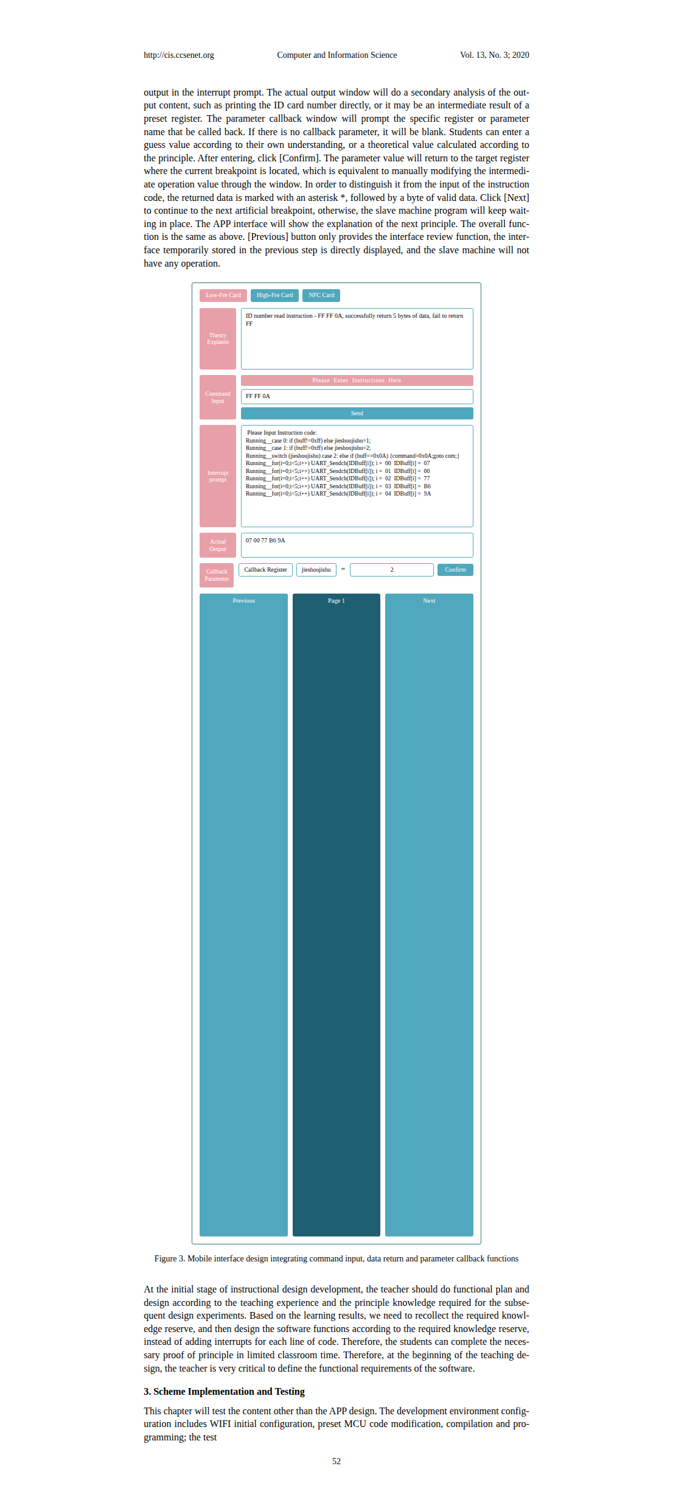http://cis.ccsenet.org
Computer and Information Science
Vol. 13, No. 3; 2020
output in the interrupt prompt. The actual output window will do a secondary analysis of the output content, such as printing the ID card number directly, or it may be an intermediate result of a preset register. The parameter callback window will prompt the specific register or parameter name that be called back. If there is no callback parameter, it will be blank. Students can enter a guess value according to their own understanding, or a theoretical value calculated according to the principle. After entering, click [Confirm]. The parameter value will return to the target register where the current breakpoint is located, which is equivalent to manually modifying the intermediate operation value through the window. In order to distinguish it from the input of the instruction code, the returned data is marked with an asterisk *, followed by a byte of valid data. Click [Next] to continue to the next artificial breakpoint, otherwise, the slave machine program will keep waiting in place. The APP interface will show the explanation of the next principle. The overall function is the same as above. [Previous] button only provides the interface review function, the interface temporarily stored in the previous step is directly displayed, and the slave machine will not have any operation.
Low-Fre Card
High-Fre Card
NFC Card
Theory Explanin
ID number read instruction - FF FF 0A, successfully return 5 bytes of data, fail to return FF
Command Input
Please Enter Instructions Here
FF FF 0A
Send
Interrupt prompt
Please Input Instruction code:
Running__case 0: if (buff!=0xff) else jieshoujishu=1;
Running__case 1: if (buff!=0xff) else jieshoujishu=2;
Running__switch (jieshoujishu) case 2: else if (buff==0x0A) {command=0x0A;goto com;}
Running__for(i=0;i<5;i++) UART_Sendch(IDBuff[i]); i = 00 IDBuff[i] = 07
Running__for(i=0;i<5;i++) UART_Sendch(IDBuff[i]); i = 01 IDBuff[i] = 00
Running__for(i=0;i<5;i++) UART_Sendch(IDBuff[i]); i = 02 IDBuff[i] = 77
Running__for(i=0;i<5;i++) UART_Sendch(IDBuff[i]); i = 03 IDBuff[i] = B6
Running__for(i=0;i<5;i++) UART_Sendch(IDBuff[i]); i = 04 IDBuff[i] = 9A
Actual Output
07 00 77 B6 9A
Callback Parameter
Callback Register
jieshoujishu
=
2
Confirm
Previous
Page 1
Next
Figure 3. Mobile interface design integrating command input, data return and parameter callback functions
At the initial stage of instructional design development, the teacher should do functional plan and design according to the teaching experience and the principle knowledge required for the subsequent design experiments. Based on the learning results, we need to recollect the required knowledge reserve, and then design the software functions according to the required knowledge reserve, instead of adding interrupts for each line of code. Therefore, the students can complete the necessary proof of principle in limited classroom time. Therefore, at the beginning of the teaching design, the teacher is very critical to define the functional requirements of the software.
3. Scheme Implementation and Testing
This chapter will test the content other than the APP design. The development environment configuration includes WIFI initial configuration, preset MCU code modification, compilation and programming; the test
52